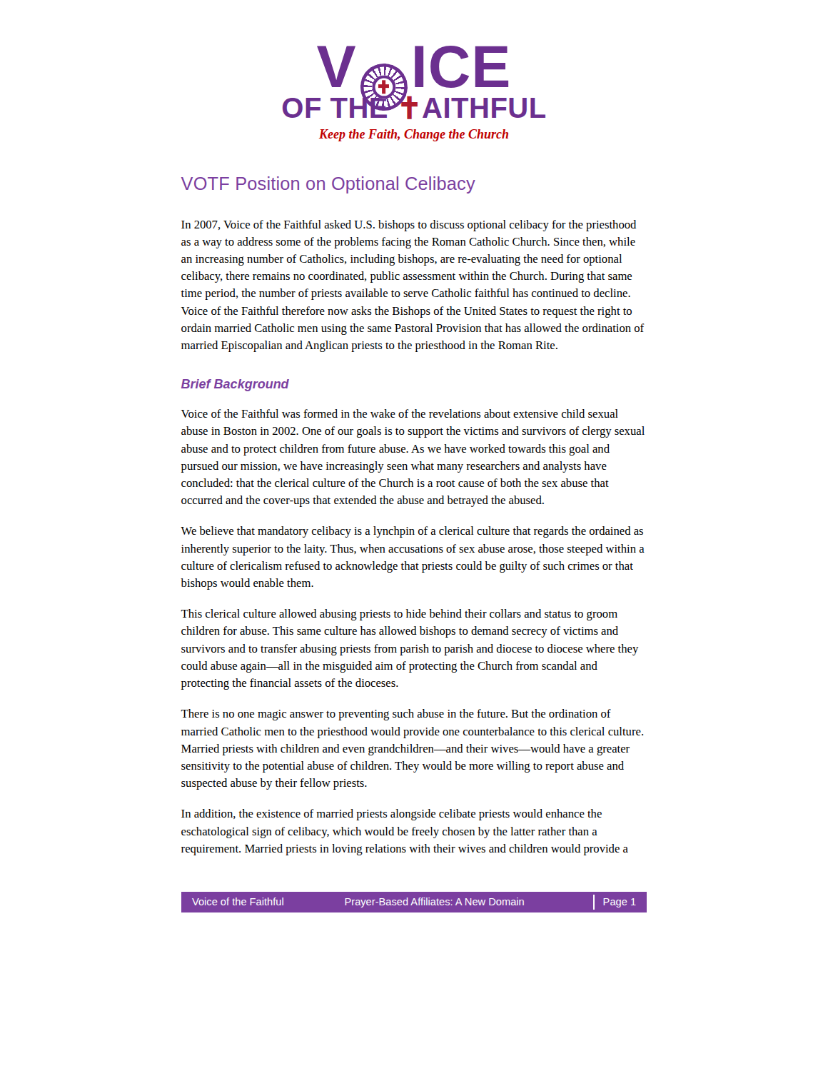V ICE OF THE ✝AITHFUL
Keep the Faith, Change the Church
VOTF Position on Optional Celibacy
In 2007, Voice of the Faithful asked U.S. bishops to discuss optional celibacy for the priesthood as a way to address some of the problems facing the Roman Catholic Church. Since then, while an increasing number of Catholics, including bishops, are re-evaluating the need for optional celibacy, there remains no coordinated, public assessment within the Church. During that same time period, the number of priests available to serve Catholic faithful has continued to decline. Voice of the Faithful therefore now asks the Bishops of the United States to request the right to ordain married Catholic men using the same Pastoral Provision that has allowed the ordination of married Episcopalian and Anglican priests to the priesthood in the Roman Rite.
Brief Background
Voice of the Faithful was formed in the wake of the revelations about extensive child sexual abuse in Boston in 2002. One of our goals is to support the victims and survivors of clergy sexual abuse and to protect children from future abuse. As we have worked towards this goal and pursued our mission, we have increasingly seen what many researchers and analysts have concluded: that the clerical culture of the Church is a root cause of both the sex abuse that occurred and the cover-ups that extended the abuse and betrayed the abused.
We believe that mandatory celibacy is a lynchpin of a clerical culture that regards the ordained as inherently superior to the laity. Thus, when accusations of sex abuse arose, those steeped within a culture of clericalism refused to acknowledge that priests could be guilty of such crimes or that bishops would enable them.
This clerical culture allowed abusing priests to hide behind their collars and status to groom children for abuse. This same culture has allowed bishops to demand secrecy of victims and survivors and to transfer abusing priests from parish to parish and diocese to diocese where they could abuse again—all in the misguided aim of protecting the Church from scandal and protecting the financial assets of the dioceses.
There is no one magic answer to preventing such abuse in the future. But the ordination of married Catholic men to the priesthood would provide one counterbalance to this clerical culture. Married priests with children and even grandchildren—and their wives—would have a greater sensitivity to the potential abuse of children. They would be more willing to report abuse and suspected abuse by their fellow priests.
In addition, the existence of married priests alongside celibate priests would enhance the eschatological sign of celibacy, which would be freely chosen by the latter rather than a requirement. Married priests in loving relations with their wives and children would provide a
Voice of the Faithful
Prayer-Based Affiliates: A New Domain
Page 1